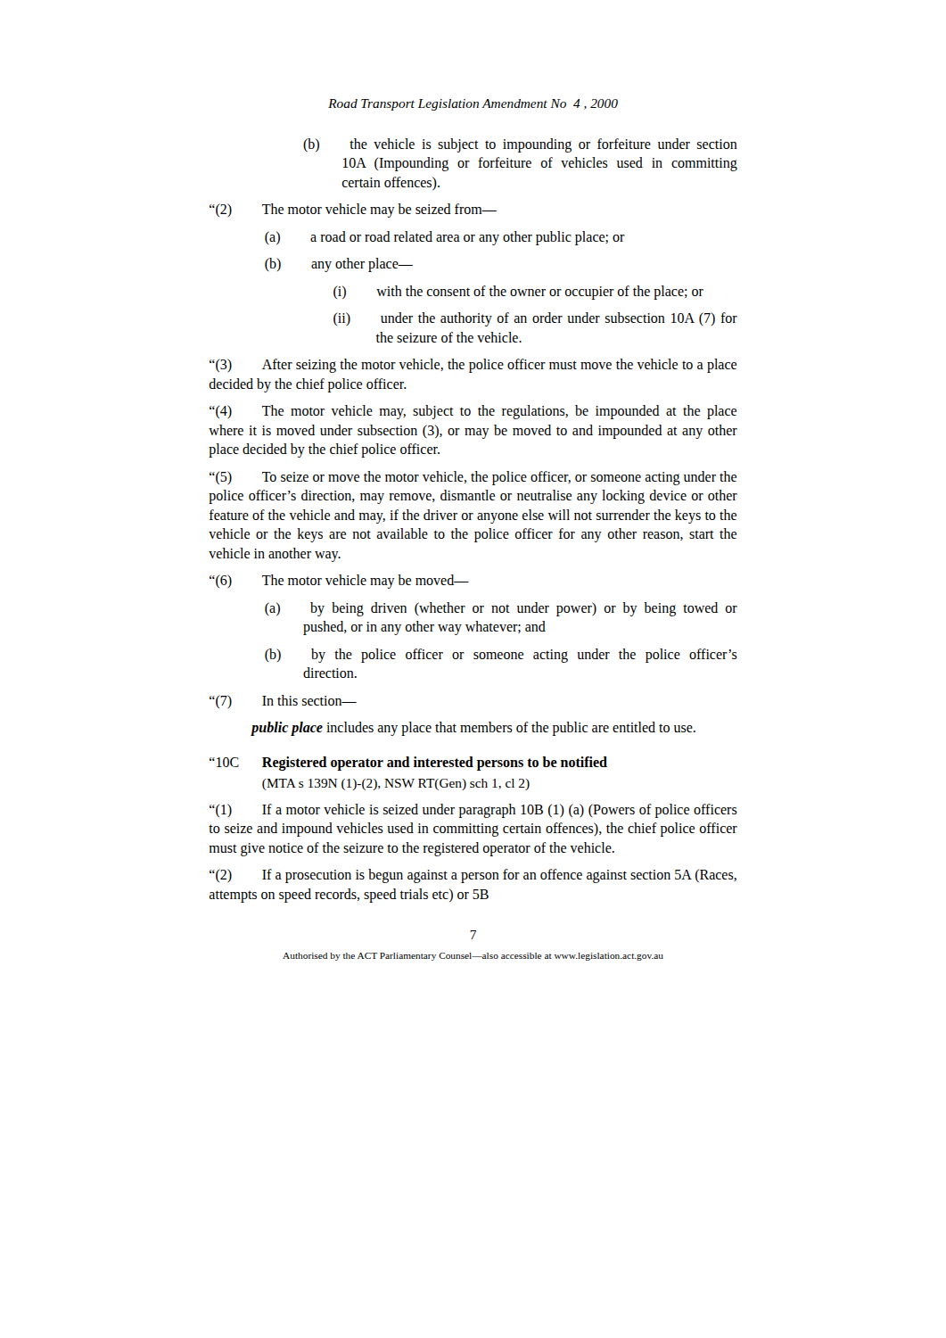Road Transport Legislation Amendment No 4 , 2000
(b) the vehicle is subject to impounding or forfeiture under section 10A (Impounding or forfeiture of vehicles used in committing certain offences).
“(2) The motor vehicle may be seized from—
(a) a road or road related area or any other public place; or
(b) any other place—
(i) with the consent of the owner or occupier of the place; or
(ii) under the authority of an order under subsection 10A (7) for the seizure of the vehicle.
“(3) After seizing the motor vehicle, the police officer must move the vehicle to a place decided by the chief police officer.
“(4) The motor vehicle may, subject to the regulations, be impounded at the place where it is moved under subsection (3), or may be moved to and impounded at any other place decided by the chief police officer.
“(5) To seize or move the motor vehicle, the police officer, or someone acting under the police officer’s direction, may remove, dismantle or neutralise any locking device or other feature of the vehicle and may, if the driver or anyone else will not surrender the keys to the vehicle or the keys are not available to the police officer for any other reason, start the vehicle in another way.
“(6) The motor vehicle may be moved—
(a) by being driven (whether or not under power) or by being towed or pushed, or in any other way whatever; and
(b) by the police officer or someone acting under the police officer’s direction.
“(7) In this section—
public place includes any place that members of the public are entitled to use.
“10C Registered operator and interested persons to be notified
(MTA s 139N (1)-(2), NSW RT(Gen) sch 1, cl 2)
“(1) If a motor vehicle is seized under paragraph 10B (1) (a) (Powers of police officers to seize and impound vehicles used in committing certain offences), the chief police officer must give notice of the seizure to the registered operator of the vehicle.
“(2) If a prosecution is begun against a person for an offence against section 5A (Races, attempts on speed records, speed trials etc) or 5B
7
Authorised by the ACT Parliamentary Counsel—also accessible at www.legislation.act.gov.au